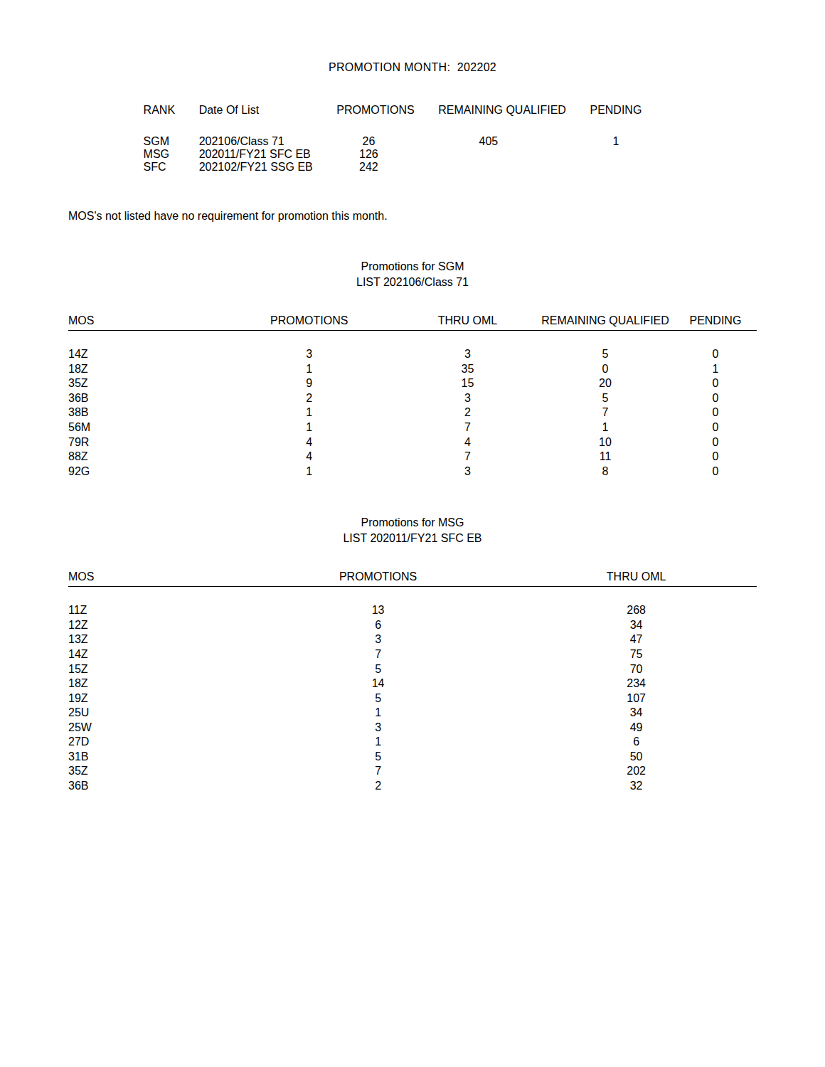PROMOTION MONTH: 202202
| RANK | Date Of List | PROMOTIONS | REMAINING QUALIFIED | PENDING |
| --- | --- | --- | --- | --- |
| SGM | 202106/Class 71 | 26 | 405 | 1 |
| MSG | 202011/FY21 SFC EB | 126 | | |
| SFC | 202102/FY21 SSG EB | 242 | | |
MOS's not listed have no requirement for promotion this month.
Promotions for SGM
LIST 202106/Class 71
| MOS | PROMOTIONS | THRU OML | REMAINING QUALIFIED | PENDING |
| --- | --- | --- | --- | --- |
| 14Z | 3 | 3 | 5 | 0 |
| 18Z | 1 | 35 | 0 | 1 |
| 35Z | 9 | 15 | 20 | 0 |
| 36B | 2 | 3 | 5 | 0 |
| 38B | 1 | 2 | 7 | 0 |
| 56M | 1 | 7 | 1 | 0 |
| 79R | 4 | 4 | 10 | 0 |
| 88Z | 4 | 7 | 11 | 0 |
| 92G | 1 | 3 | 8 | 0 |
Promotions for MSG
LIST 202011/FY21 SFC EB
| MOS | PROMOTIONS | THRU OML |
| --- | --- | --- |
| 11Z | 13 | 268 |
| 12Z | 6 | 34 |
| 13Z | 3 | 47 |
| 14Z | 7 | 75 |
| 15Z | 5 | 70 |
| 18Z | 14 | 234 |
| 19Z | 5 | 107 |
| 25U | 1 | 34 |
| 25W | 3 | 49 |
| 27D | 1 | 6 |
| 31B | 5 | 50 |
| 35Z | 7 | 202 |
| 36B | 2 | 32 |